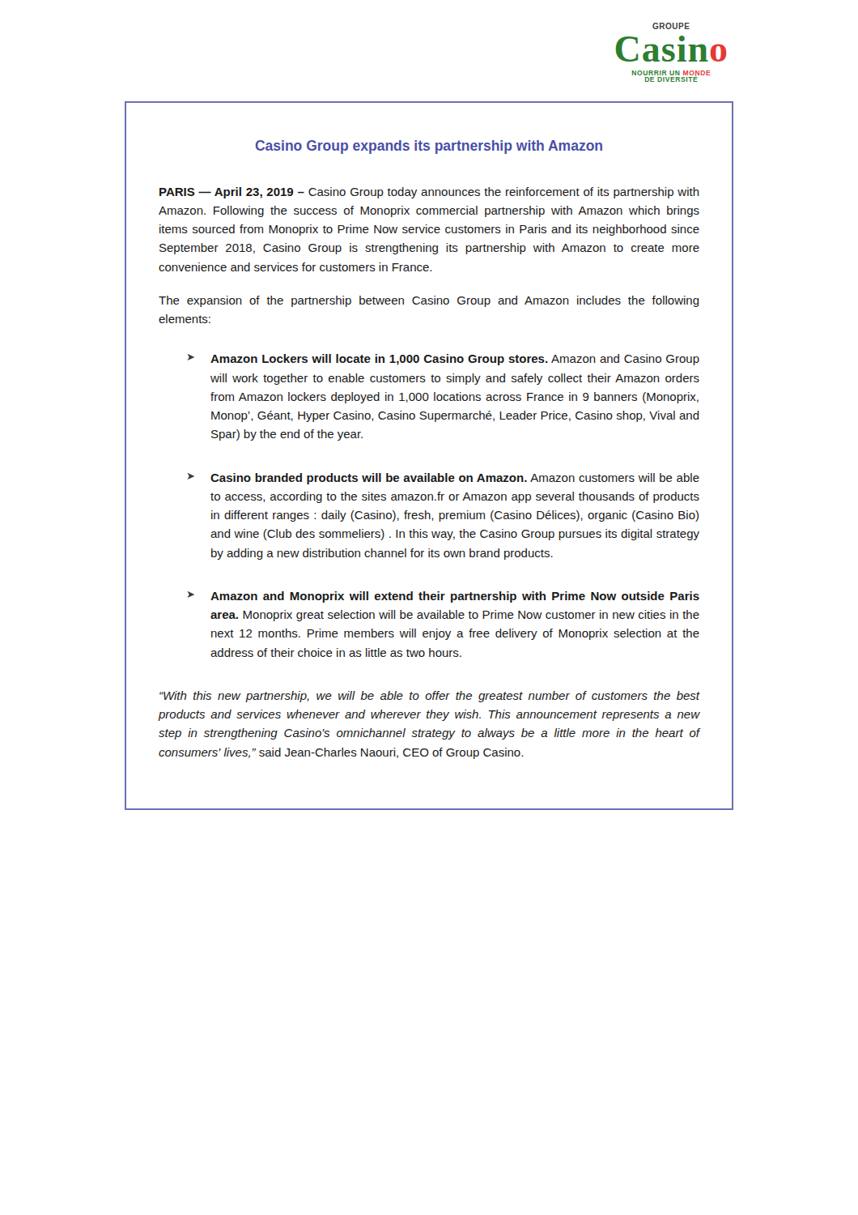GROUPE
Casino
NOURRIR UN MONDE
DE DIVERSITÉ
Casino Group expands its partnership with Amazon
PARIS — April 23, 2019 – Casino Group today announces the reinforcement of its partnership with Amazon. Following the success of Monoprix commercial partnership with Amazon which brings items sourced from Monoprix to Prime Now service customers in Paris and its neighborhood since September 2018, Casino Group is strengthening its partnership with Amazon to create more convenience and services for customers in France.
The expansion of the partnership between Casino Group and Amazon includes the following elements:
Amazon Lockers will locate in 1,000 Casino Group stores. Amazon and Casino Group will work together to enable customers to simply and safely collect their Amazon orders from Amazon lockers deployed in 1,000 locations across France in 9 banners (Monoprix, Monop’, Géant, Hyper Casino, Casino Supermarché, Leader Price, Casino shop, Vival and Spar) by the end of the year.
Casino branded products will be available on Amazon. Amazon customers will be able to access, according to the sites amazon.fr or Amazon app several thousands of products in different ranges : daily (Casino), fresh, premium (Casino Délices), organic (Casino Bio) and wine (Club des sommeliers) . In this way, the Casino Group pursues its digital strategy by adding a new distribution channel for its own brand products.
Amazon and Monoprix will extend their partnership with Prime Now outside Paris area. Monoprix great selection will be available to Prime Now customer in new cities in the next 12 months. Prime members will enjoy a free delivery of Monoprix selection at the address of their choice in as little as two hours.
“With this new partnership, we will be able to offer the greatest number of customers the best products and services whenever and wherever they wish. This announcement represents a new step in strengthening Casino's omnichannel strategy to always be a little more in the heart of consumers' lives,” said Jean-Charles Naouri, CEO of Group Casino.